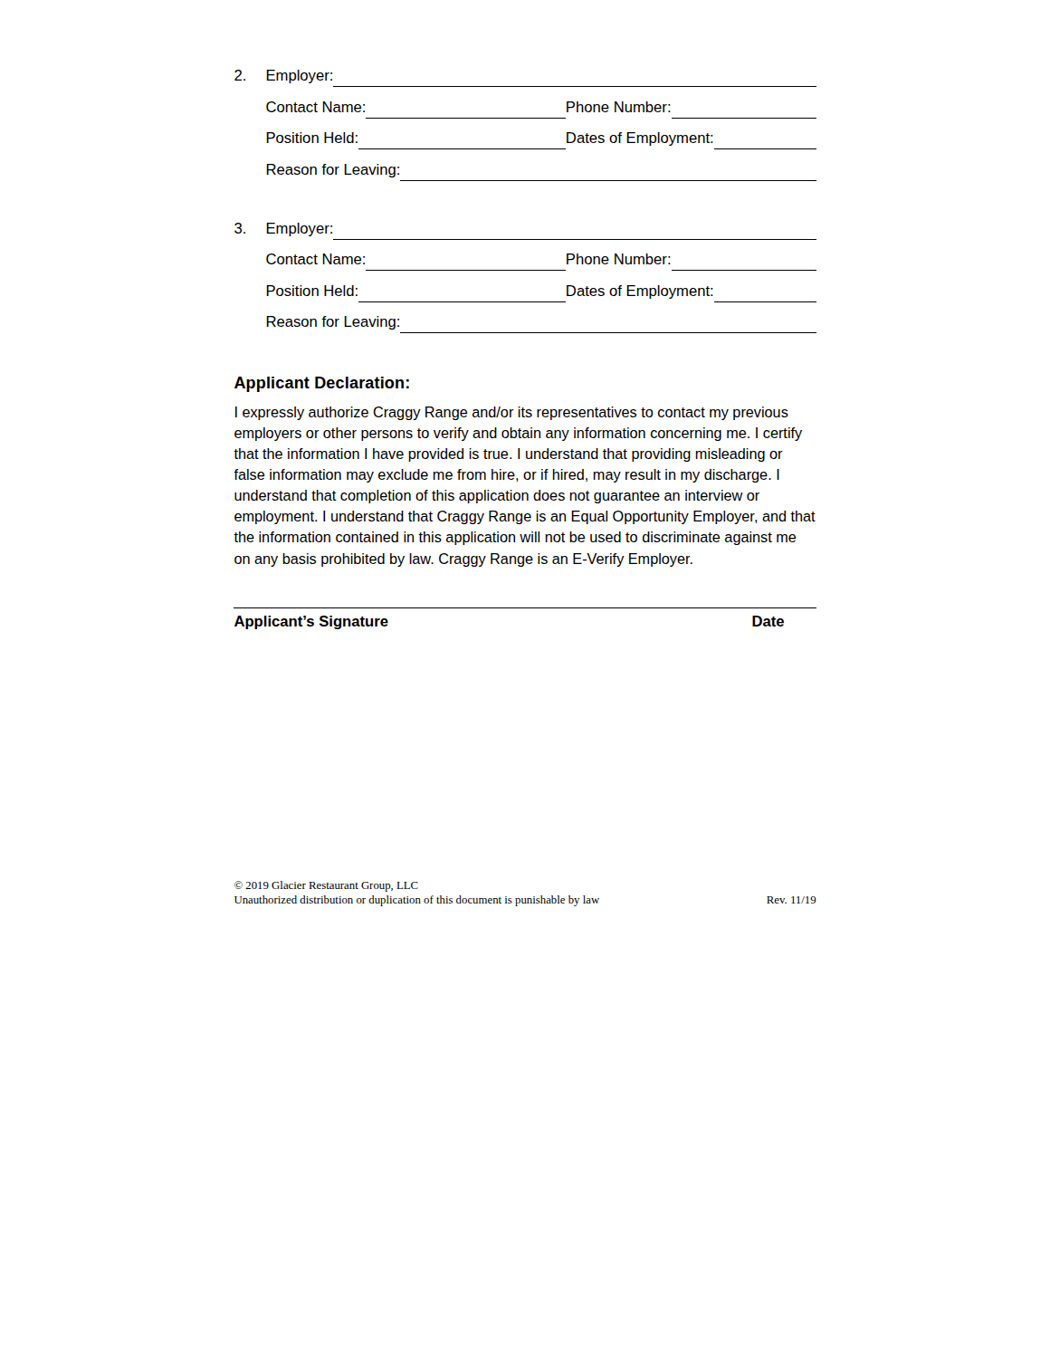2.
Employer:
Contact Name:
Phone Number:
Position Held:
Dates of Employment:
Reason for Leaving:
3.
Employer:
Contact Name:
Phone Number:
Position Held:
Dates of Employment:
Reason for Leaving:
Applicant Declaration:
I expressly authorize Craggy Range and/or its representatives to contact my previous employers or other persons to verify and obtain any information concerning me. I certify that the information I have provided is true. I understand that providing misleading or false information may exclude me from hire, or if hired, may result in my discharge. I understand that completion of this application does not guarantee an interview or employment. I understand that Craggy Range is an Equal Opportunity Employer, and that the information contained in this application will not be used to discriminate against me on any basis prohibited by law. Craggy Range is an E-Verify Employer.
Applicant’s Signature Date
© 2019 Glacier Restaurant Group, LLC
Unauthorized distribution or duplication of this document is punishable by law
Rev. 11/19